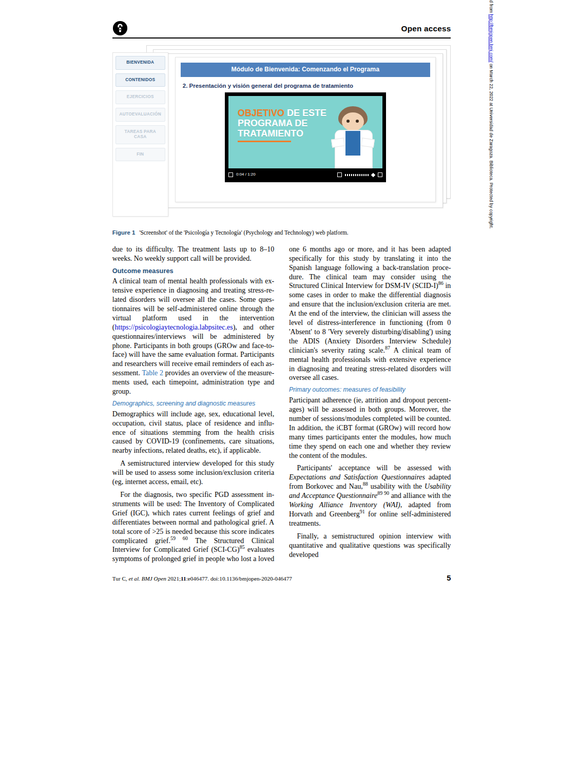BMJ Open: first published as 10.1136/bmjopen-2020-046477 on 6 July 2021. Downloaded from http://bmjopen.bmj.com/ on March 22, 2022 at Universidad de Zaragoza. Biblioteca. Protected by copyright.
Open access
BIENVENIDA
CONTENIDOS
EJERCICIOS
AUTOEVALUACIÓN
TAREAS PARA CASA
FIN
Módulo de Bienvenida: Comenzando el Programa
2. Presentación y visión general del programa de tratamiento
OBJETIVO DE ESTE
PROGRAMA DE
TRATAMIENTO
0:04 / 1:20
Figure 1'Screenshot' of the 'Psicología y Tecnología' (Psychology and Technology) web platform.
due to its difficulty. The treatment lasts up to 8–10 weeks. No weekly support call will be provided.
Outcome measures
A clinical team of mental health professionals with extensive experience in diagnosing and treating stress-related disorders will oversee all the cases. Some questionnaires will be self-administered online through the virtual platform used in the intervention (https://psicologiaytecnologia.labpsitec.es), and other questionnaires/interviews will be administered by phone. Participants in both groups (GROw and face-to-face) will have the same evaluation format. Participants and researchers will receive email reminders of each assessment. Table 2 provides an overview of the measurements used, each timepoint, administration type and group.
Demographics, screening and diagnostic measures
Demographics will include age, sex, educational level, occupation, civil status, place of residence and influence of situations stemming from the health crisis caused by COVID-19 (confinements, care situations, nearby infections, related deaths, etc), if applicable.
A semistructured interview developed for this study will be used to assess some inclusion/exclusion criteria (eg, internet access, email, etc).
For the diagnosis, two specific PGD assessment instruments will be used: The Inventory of Complicated Grief (IGC), which rates current feelings of grief and differentiates between normal and pathological grief. A total score of >25 is needed because this score indicates complicated grief.59 60 The Structured Clinical Interview for Complicated Grief (SCI-CG)85 evaluates symptoms of prolonged grief in people who lost a loved one 6 months ago or more, and it has been adapted specifically for this study by translating it into the Spanish language following a back-translation procedure. The clinical team may consider using the Structured Clinical Interview for DSM-IV (SCID-I)86 in some cases in order to make the differential diagnosis and ensure that the inclusion/exclusion criteria are met. At the end of the interview, the clinician will assess the level of distress-interference in functioning (from 0 'Absent' to 8 'Very severely disturbing/disabling') using the ADIS (Anxiety Disorders Interview Schedule) clinician's severity rating scale.87 A clinical team of mental health professionals with extensive experience in diagnosing and treating stress-related disorders will oversee all cases.
Primary outcomes: measures of feasibility
Participant adherence (ie, attrition and dropout percentages) will be assessed in both groups. Moreover, the number of sessions/modules completed will be counted. In addition, the iCBT format (GROw) will record how many times participants enter the modules, how much time they spend on each one and whether they review the content of the modules.
Participants' acceptance will be assessed with Expectations and Satisfaction Questionnaires adapted from Borkovec and Nau,88 usability with the Usability and Acceptance Questionnaire89 90 and alliance with the Working Alliance Inventory (WAI), adapted from Horvath and Greenberg91 for online self-administered treatments.
Finally, a semistructured opinion interview with quantitative and qualitative questions was specifically developed
Tur C, et al. BMJ Open 2021;11:e046477. doi:10.1136/bmjopen-2020-046477
5